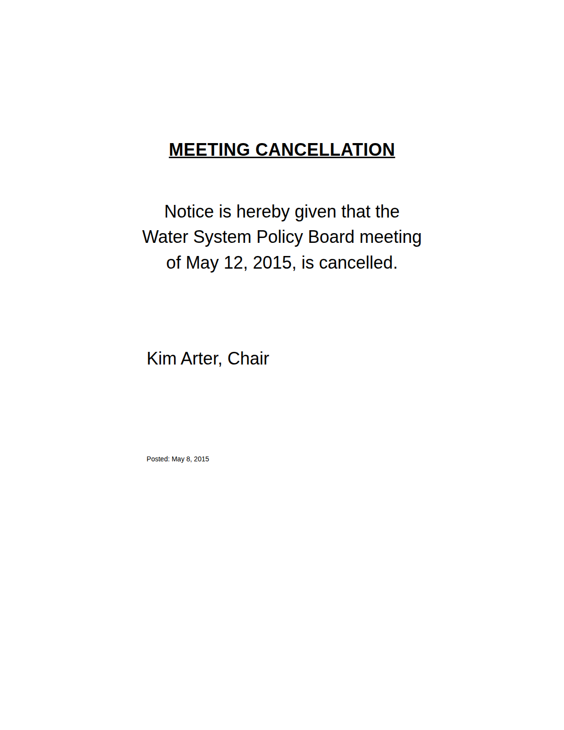MEETING CANCELLATION
Notice is hereby given that the Water System Policy Board meeting of May 12, 2015, is cancelled.
Kim Arter, Chair
Posted: May 8, 2015